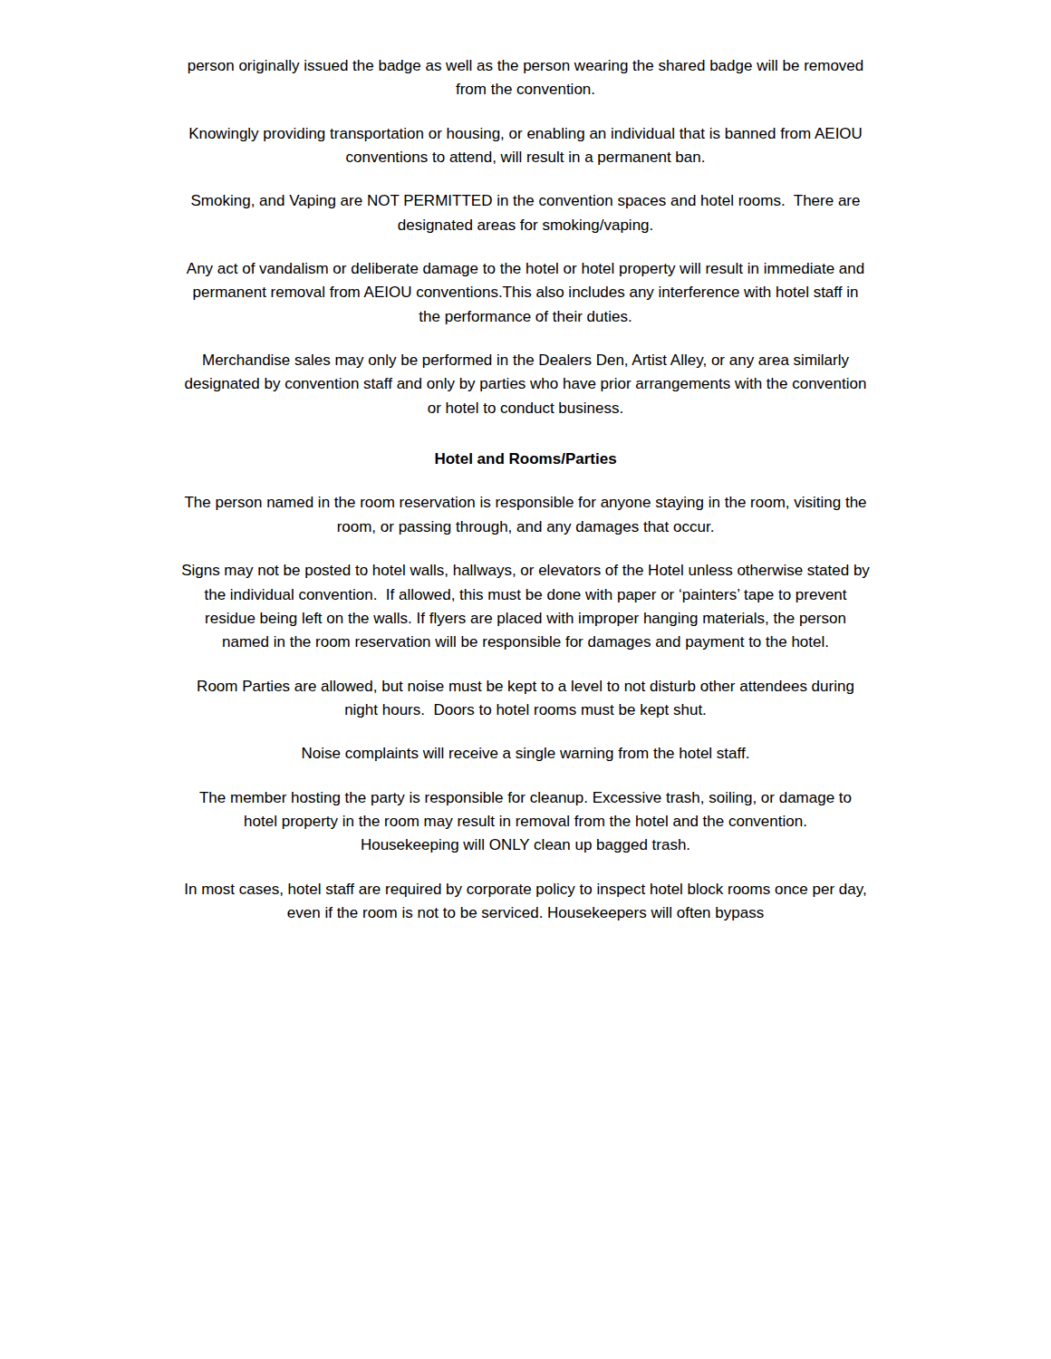person originally issued the badge as well as the person wearing the shared badge will be removed from the convention.
Knowingly providing transportation or housing, or enabling an individual that is banned from AEIOU conventions to attend, will result in a permanent ban.
Smoking, and Vaping are NOT PERMITTED in the convention spaces and hotel rooms. There are designated areas for smoking/vaping.
Any act of vandalism or deliberate damage to the hotel or hotel property will result in immediate and permanent removal from AEIOU conventions.This also includes any interference with hotel staff in the performance of their duties.
Merchandise sales may only be performed in the Dealers Den, Artist Alley, or any area similarly designated by convention staff and only by parties who have prior arrangements with the convention or hotel to conduct business.
Hotel and Rooms/Parties
The person named in the room reservation is responsible for anyone staying in the room, visiting the room, or passing through, and any damages that occur.
Signs may not be posted to hotel walls, hallways, or elevators of the Hotel unless otherwise stated by the individual convention. If allowed, this must be done with paper or ‘painters’ tape to prevent residue being left on the walls. If flyers are placed with improper hanging materials, the person named in the room reservation will be responsible for damages and payment to the hotel.
Room Parties are allowed, but noise must be kept to a level to not disturb other attendees during night hours. Doors to hotel rooms must be kept shut.
Noise complaints will receive a single warning from the hotel staff.
The member hosting the party is responsible for cleanup. Excessive trash, soiling, or damage to hotel property in the room may result in removal from the hotel and the convention.
Housekeeping will ONLY clean up bagged trash.
In most cases, hotel staff are required by corporate policy to inspect hotel block rooms once per day, even if the room is not to be serviced. Housekeepers will often bypass